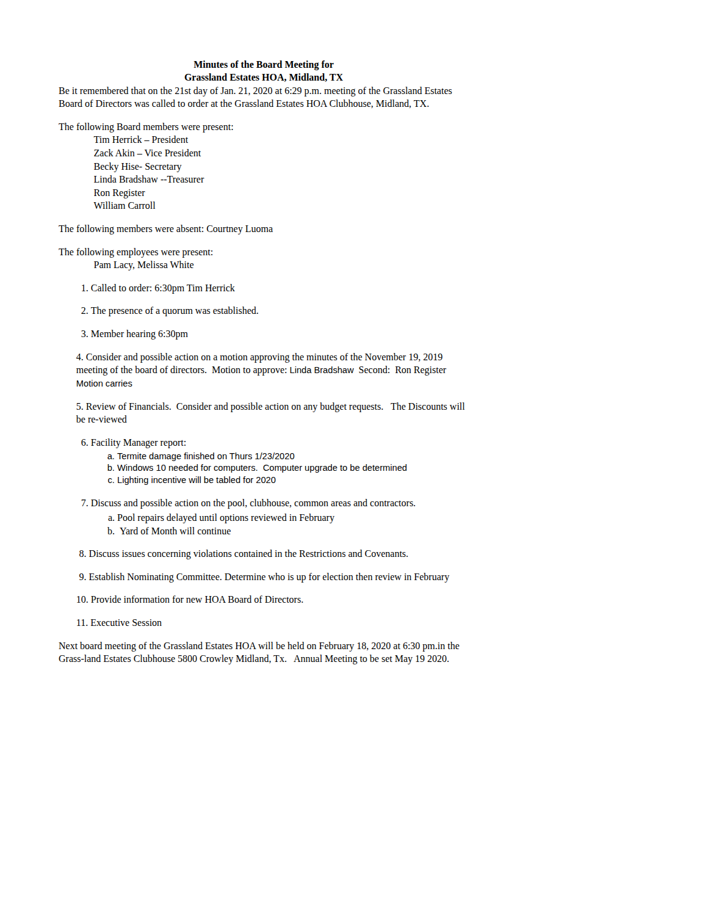Minutes of the Board Meeting for
Grassland Estates HOA, Midland, TX
Be it remembered that on the 21st day of Jan. 21, 2020 at 6:29 p.m. meeting of the Grassland Estates Board of Directors was called to order at the Grassland Estates HOA Clubhouse, Midland, TX.
The following Board members were present:
Tim Herrick – President
Zack Akin – Vice President
Becky Hise- Secretary
Linda Bradshaw --Treasurer
Ron Register
William Carroll
The following members were absent: Courtney Luoma
The following employees were present:
Pam Lacy, Melissa White
Called to order: 6:30pm Tim Herrick
The presence of a quorum was established.
Member hearing 6:30pm
4. Consider and possible action on a motion approving the minutes of the November 19, 2019 meeting of the board of directors. Motion to approve: Linda Bradshaw Second: Ron Register Motion carries
5. Review of Financials. Consider and possible action on any budget requests. The Discounts will be re-viewed
Facility Manager report:
Termite damage finished on Thurs 1/23/2020
Windows 10 needed for computers. Computer upgrade to be determined
Lighting incentive will be tabled for 2020
Discuss and possible action on the pool, clubhouse, common areas and contractors.
Pool repairs delayed until options reviewed in February
Yard of Month will continue
8. Discuss issues concerning violations contained in the Restrictions and Covenants.
9. Establish Nominating Committee. Determine who is up for election then review in February
10. Provide information for new HOA Board of Directors.
11. Executive Session
Next board meeting of the Grassland Estates HOA will be held on February 18, 2020 at 6:30 pm.in the Grass-land Estates Clubhouse 5800 Crowley Midland, Tx. Annual Meeting to be set May 19 2020.